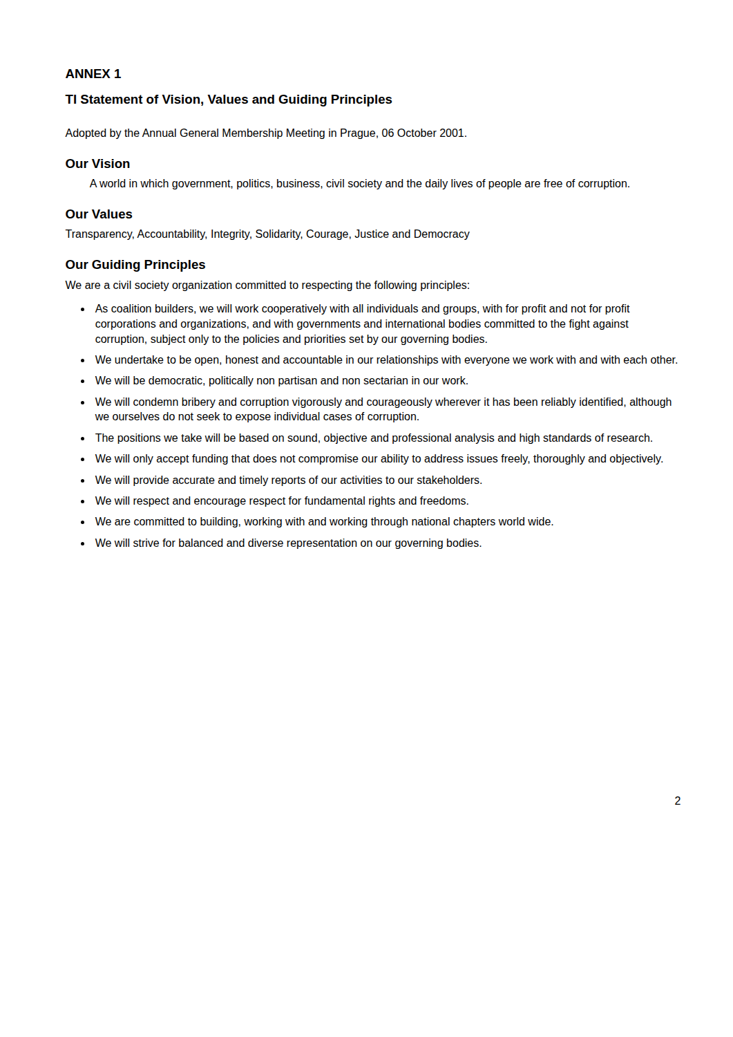ANNEX 1
TI Statement of Vision, Values and Guiding Principles
Adopted by the Annual General Membership Meeting in Prague, 06 October 2001.
Our Vision
A world in which government, politics, business, civil society and the daily lives of people are free of corruption.
Our Values
Transparency, Accountability, Integrity, Solidarity, Courage, Justice and Democracy
Our Guiding Principles
We are a civil society organization committed to respecting the following principles:
As coalition builders, we will work cooperatively with all individuals and groups, with for profit and not for profit corporations and organizations, and with governments and international bodies committed to the fight against corruption, subject only to the policies and priorities set by our governing bodies.
We undertake to be open, honest and accountable in our relationships with everyone we work with and with each other.
We will be democratic, politically non partisan and non sectarian in our work.
We will condemn bribery and corruption vigorously and courageously wherever it has been reliably identified, although we ourselves do not seek to expose individual cases of corruption.
The positions we take will be based on sound, objective and professional analysis and high standards of research.
We will only accept funding that does not compromise our ability to address issues freely, thoroughly and objectively.
We will provide accurate and timely reports of our activities to our stakeholders.
We will respect and encourage respect for fundamental rights and freedoms.
We are committed to building, working with and working through national chapters world wide.
We will strive for balanced and diverse representation on our governing bodies.
2